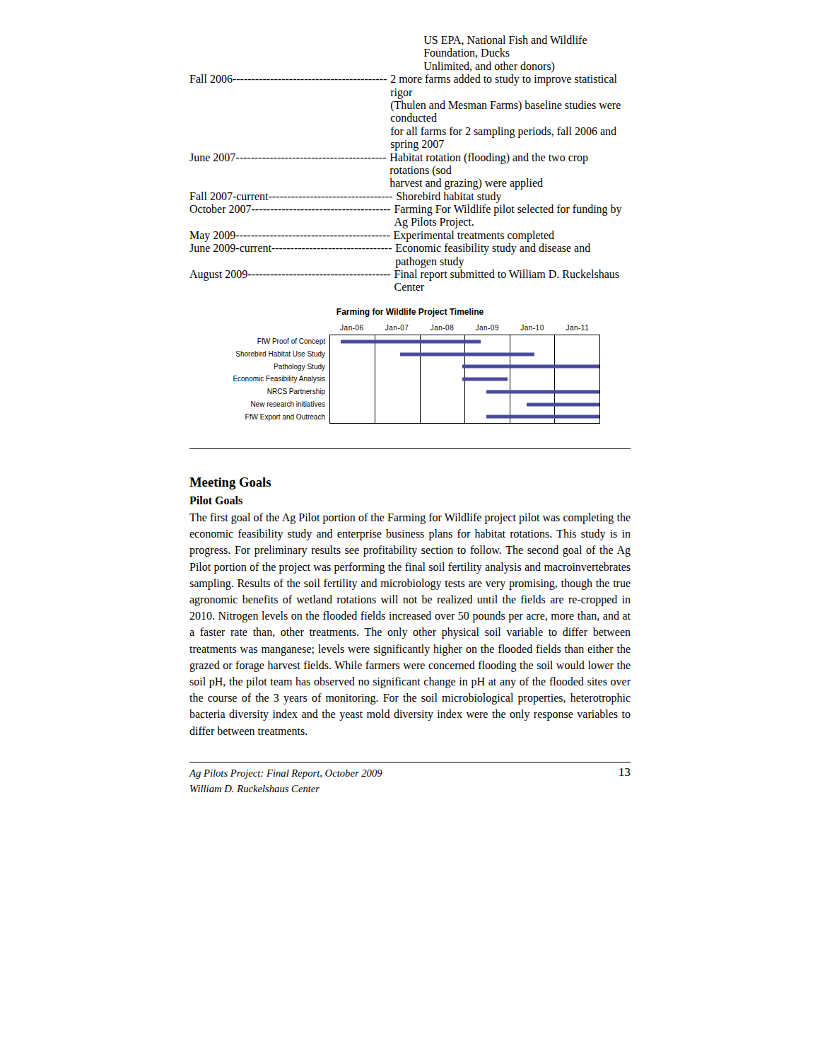US EPA, National Fish and Wildlife Foundation, Ducks
Unlimited, and other donors)
Fall 2006-----------------------------------------
2 more farms added to study to improve statistical rigor
(Thulen and Mesman Farms) baseline studies were conducted
for all farms for 2 sampling periods, fall 2006 and spring 2007
June 2007----------------------------------------
Habitat rotation (flooding) and the two crop rotations (sod
harvest and grazing) were applied
Fall 2007-current---------------------------------
Shorebird habitat study
October 2007-------------------------------------
Farming For Wildlife pilot selected for funding by
Ag Pilots Project.
May 2009-----------------------------------------
Experimental treatments completed
June 2009-current--------------------------------
Economic feasibility study and disease and pathogen study
August 2009--------------------------------------
Final report submitted to William D. Ruckelshaus Center
Farming for Wildlife Project Timeline
| | / Jan-06 / Jan-07 / Jan-08 / Jan-09 / Jan-10 / Jan-11 / |
| FfW Proof of Concept | |
| Shorebird Habitat Use Study | |
| Pathology Study | |
| Economic Feasibility Analysis | |
| NRCS Partnership | |
| New research initiatives | |
| FfW Export and Outreach | |
Meeting Goals
Pilot Goals
The first goal of the Ag Pilot portion of the Farming for Wildlife project pilot was completing the economic feasibility study and enterprise business plans for habitat rotations. This study is in progress. For preliminary results see profitability section to follow. The second goal of the Ag Pilot portion of the project was performing the final soil fertility analysis and macroinvertebrates sampling. Results of the soil fertility and microbiology tests are very promising, though the true agronomic benefits of wetland rotations will not be realized until the fields are re-cropped in 2010. Nitrogen levels on the flooded fields increased over 50 pounds per acre, more than, and at a faster rate than, other treatments. The only other physical soil variable to differ between treatments was manganese; levels were significantly higher on the flooded fields than either the grazed or forage harvest fields. While farmers were concerned flooding the soil would lower the soil pH, the pilot team has observed no significant change in pH at any of the flooded sites over the course of the 3 years of monitoring. For the soil microbiological properties, heterotrophic bacteria diversity index and the yeast mold diversity index were the only response variables to differ between treatments.
13
Ag Pilots Project: Final Report, October 2009
William D. Ruckelshaus Center